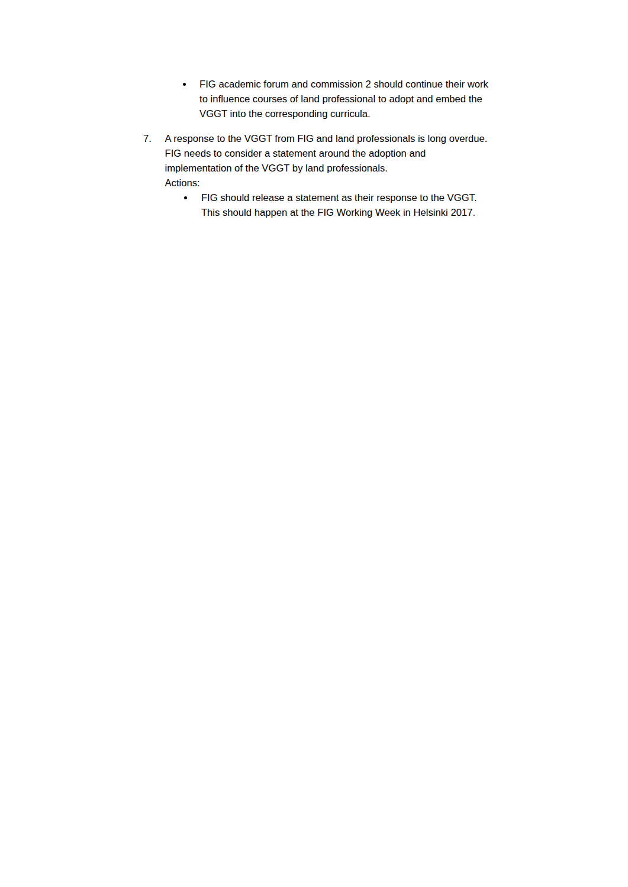FIG academic forum and commission 2 should continue their work to influence courses of land professional to adopt and embed the VGGT into the corresponding curricula.
7. A response to the VGGT from FIG and land professionals is long overdue. FIG needs to consider a statement around the adoption and implementation of the VGGT by land professionals.
Actions:
FIG should release a statement as their response to the VGGT. This should happen at the FIG Working Week in Helsinki 2017.